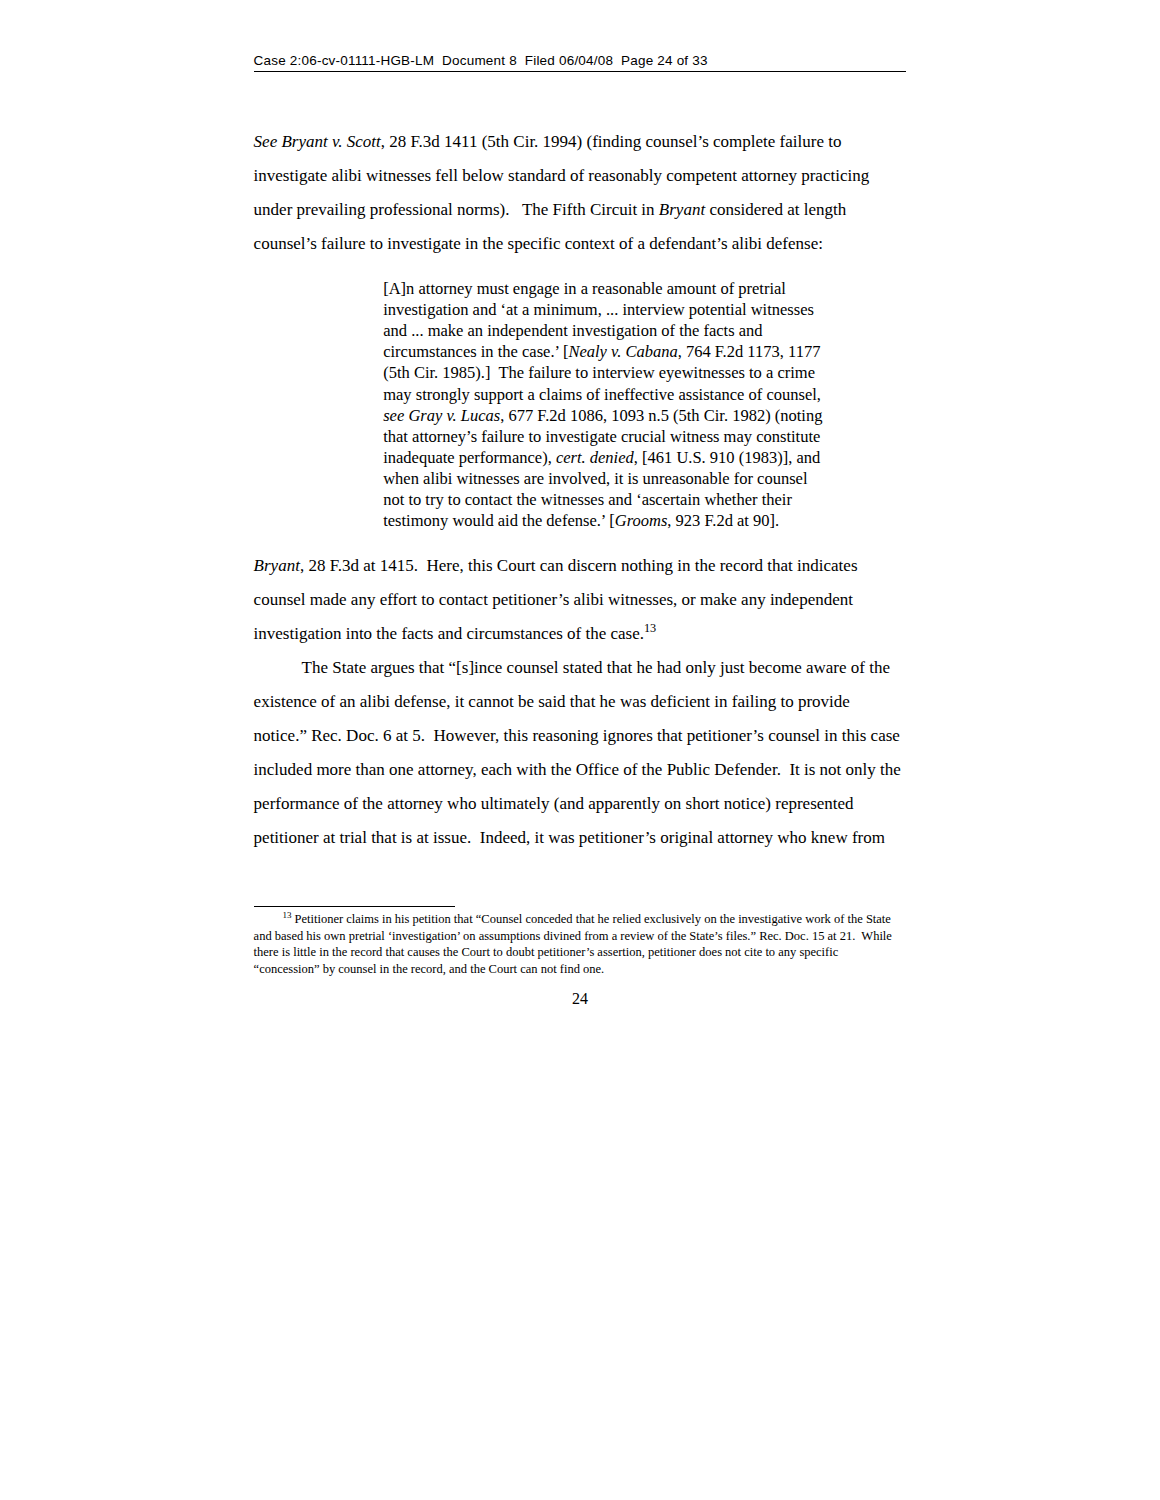Case 2:06-cv-01111-HGB-LM Document 8 Filed 06/04/08 Page 24 of 33
See Bryant v. Scott, 28 F.3d 1411 (5th Cir. 1994) (finding counsel’s complete failure to investigate alibi witnesses fell below standard of reasonably competent attorney practicing under prevailing professional norms). The Fifth Circuit in Bryant considered at length counsel’s failure to investigate in the specific context of a defendant’s alibi defense:
[A]n attorney must engage in a reasonable amount of pretrial investigation and ‘at a minimum, ... interview potential witnesses and ... make an independent investigation of the facts and circumstances in the case.’ [Nealy v. Cabana, 764 F.2d 1173, 1177 (5th Cir. 1985).] The failure to interview eyewitnesses to a crime may strongly support a claims of ineffective assistance of counsel, see Gray v. Lucas, 677 F.2d 1086, 1093 n.5 (5th Cir. 1982) (noting that attorney’s failure to investigate crucial witness may constitute inadequate performance), cert. denied, [461 U.S. 910 (1983)], and when alibi witnesses are involved, it is unreasonable for counsel not to try to contact the witnesses and ‘ascertain whether their testimony would aid the defense.’ [Grooms, 923 F.2d at 90].
Bryant, 28 F.3d at 1415. Here, this Court can discern nothing in the record that indicates counsel made any effort to contact petitioner’s alibi witnesses, or make any independent investigation into the facts and circumstances of the case.13
The State argues that “[s]ince counsel stated that he had only just become aware of the existence of an alibi defense, it cannot be said that he was deficient in failing to provide notice.” Rec. Doc. 6 at 5. However, this reasoning ignores that petitioner’s counsel in this case included more than one attorney, each with the Office of the Public Defender. It is not only the performance of the attorney who ultimately (and apparently on short notice) represented petitioner at trial that is at issue. Indeed, it was petitioner’s original attorney who knew from
13 Petitioner claims in his petition that “Counsel conceded that he relied exclusively on the investigative work of the State and based his own pretrial ‘investigation’ on assumptions divined from a review of the State’s files.” Rec. Doc. 15 at 21. While there is little in the record that causes the Court to doubt petitioner’s assertion, petitioner does not cite to any specific “concession” by counsel in the record, and the Court can not find one.
24